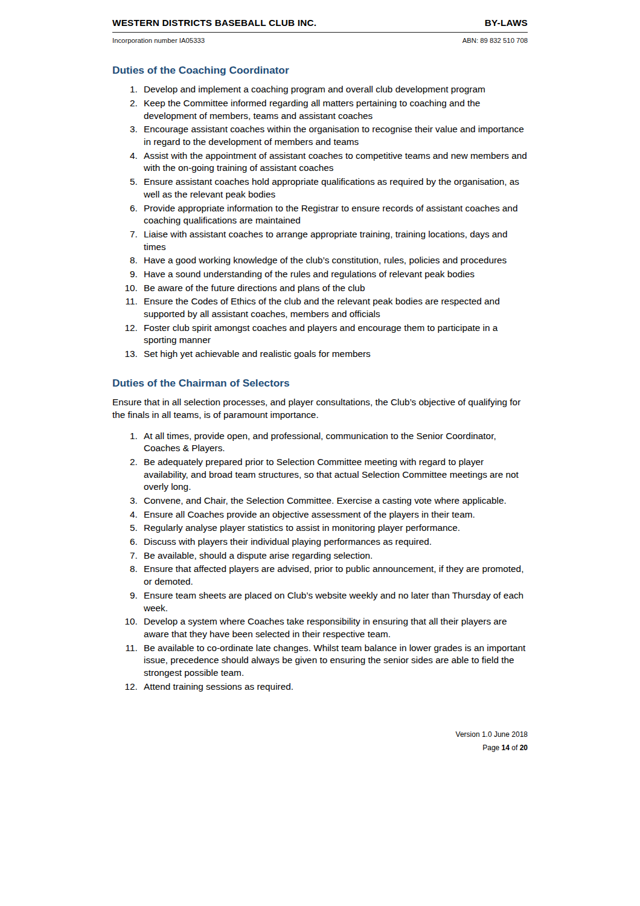WESTERN DISTRICTS BASEBALL CLUB INC. BY-LAWS
Incorporation number IA05333 ABN: 89 832 510 708
Duties of the Coaching Coordinator
Develop and implement a coaching program and overall club development program
Keep the Committee informed regarding all matters pertaining to coaching and the development of members, teams and assistant coaches
Encourage assistant coaches within the organisation to recognise their value and importance in regard to the development of members and teams
Assist with the appointment of assistant coaches to competitive teams and new members and with the on-going training of assistant coaches
Ensure assistant coaches hold appropriate qualifications as required by the organisation, as well as the relevant peak bodies
Provide appropriate information to the Registrar to ensure records of assistant coaches and coaching qualifications are maintained
Liaise with assistant coaches to arrange appropriate training, training locations, days and times
Have a good working knowledge of the club’s constitution, rules, policies and procedures
Have a sound understanding of the rules and regulations of relevant peak bodies
Be aware of the future directions and plans of the club
Ensure the Codes of Ethics of the club and the relevant peak bodies are respected and supported by all assistant coaches, members and officials
Foster club spirit amongst coaches and players and encourage them to participate in a sporting manner
Set high yet achievable and realistic goals for members
Duties of the Chairman of Selectors
Ensure that in all selection processes, and player consultations, the Club’s objective of qualifying for the finals in all teams, is of paramount importance.
At all times, provide open, and professional, communication to the Senior Coordinator, Coaches & Players.
Be adequately prepared prior to Selection Committee meeting with regard to player availability, and broad team structures, so that actual Selection Committee meetings are not overly long.
Convene, and Chair, the Selection Committee. Exercise a casting vote where applicable.
Ensure all Coaches provide an objective assessment of the players in their team.
Regularly analyse player statistics to assist in monitoring player performance.
Discuss with players their individual playing performances as required.
Be available, should a dispute arise regarding selection.
Ensure that affected players are advised, prior to public announcement, if they are promoted, or demoted.
Ensure team sheets are placed on Club’s website weekly and no later than Thursday of each week.
Develop a system where Coaches take responsibility in ensuring that all their players are aware that they have been selected in their respective team.
Be available to co-ordinate late changes. Whilst team balance in lower grades is an important issue, precedence should always be given to ensuring the senior sides are able to field the strongest possible team.
Attend training sessions as required.
Version 1.0 June 2018
Page 14 of 20